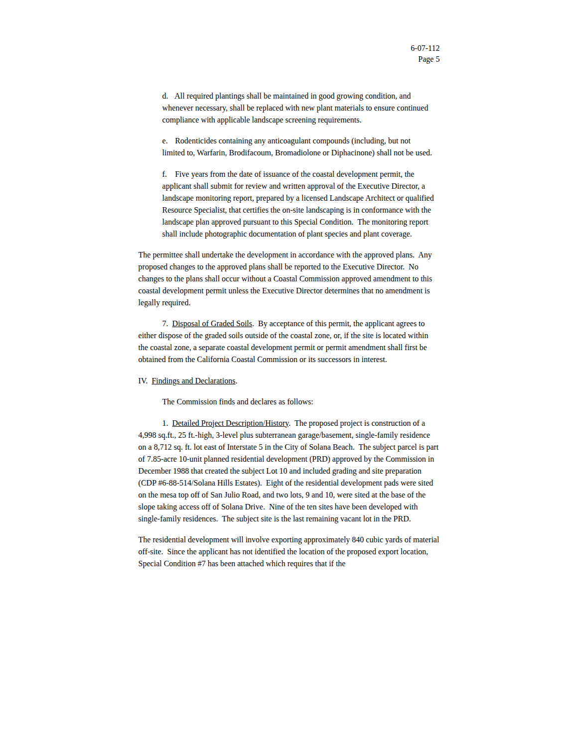6-07-112 Page 5
d. All required plantings shall be maintained in good growing condition, and whenever necessary, shall be replaced with new plant materials to ensure continued compliance with applicable landscape screening requirements.
e. Rodenticides containing any anticoagulant compounds (including, but not limited to, Warfarin, Brodifacoum, Bromadiolone or Diphacinone) shall not be used.
f. Five years from the date of issuance of the coastal development permit, the applicant shall submit for review and written approval of the Executive Director, a landscape monitoring report, prepared by a licensed Landscape Architect or qualified Resource Specialist, that certifies the on-site landscaping is in conformance with the landscape plan approved pursuant to this Special Condition. The monitoring report shall include photographic documentation of plant species and plant coverage.
The permittee shall undertake the development in accordance with the approved plans. Any proposed changes to the approved plans shall be reported to the Executive Director. No changes to the plans shall occur without a Coastal Commission approved amendment to this coastal development permit unless the Executive Director determines that no amendment is legally required.
7. Disposal of Graded Soils. By acceptance of this permit, the applicant agrees to either dispose of the graded soils outside of the coastal zone, or, if the site is located within the coastal zone, a separate coastal development permit or permit amendment shall first be obtained from the California Coastal Commission or its successors in interest.
IV. Findings and Declarations.
The Commission finds and declares as follows:
1. Detailed Project Description/History. The proposed project is construction of a 4,998 sq.ft., 25 ft.-high, 3-level plus subterranean garage/basement, single-family residence on a 8,712 sq. ft. lot east of Interstate 5 in the City of Solana Beach. The subject parcel is part of 7.85-acre 10-unit planned residential development (PRD) approved by the Commission in December 1988 that created the subject Lot 10 and included grading and site preparation (CDP #6-88-514/Solana Hills Estates). Eight of the residential development pads were sited on the mesa top off of San Julio Road, and two lots, 9 and 10, were sited at the base of the slope taking access off of Solana Drive. Nine of the ten sites have been developed with single-family residences. The subject site is the last remaining vacant lot in the PRD.
The residential development will involve exporting approximately 840 cubic yards of material off-site. Since the applicant has not identified the location of the proposed export location, Special Condition #7 has been attached which requires that if the